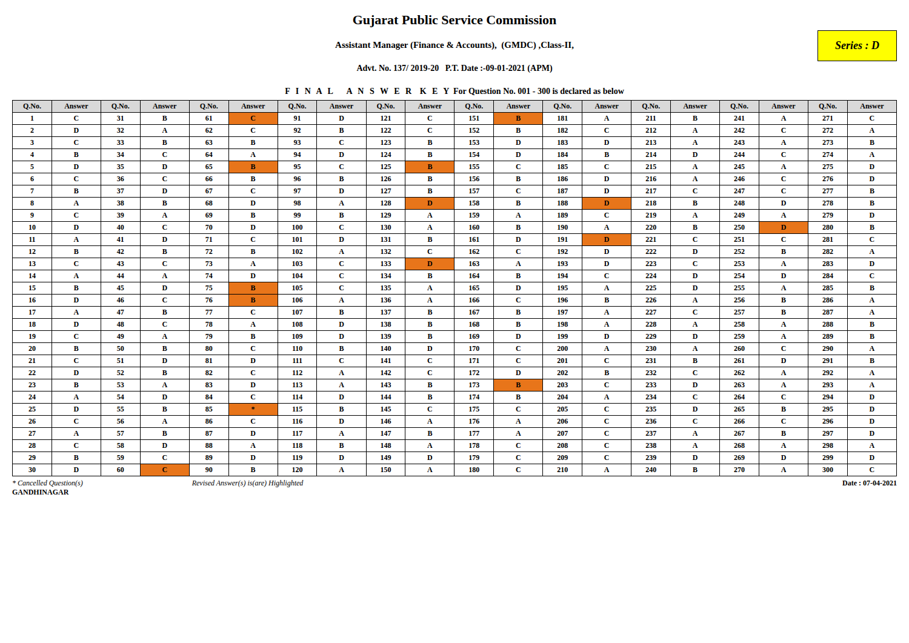Series : D
Gujarat Public Service Commission
Assistant Manager (Finance & Accounts), (GMDC) ,Class-II,
Advt. No. 137/ 2019-20 P.T. Date :-09-01-2021 (APM)
F I N A L A N S W E R K E Y For Question No. 001 - 300 is declared as below
| Q.No. | Answer | Q.No. | Answer | Q.No. | Answer | Q.No. | Answer | Q.No. | Answer | Q.No. | Answer | Q.No. | Answer | Q.No. | Answer | Q.No. | Answer | Q.No. | Answer |
| --- | --- | --- | --- | --- | --- | --- | --- | --- | --- | --- | --- | --- | --- | --- | --- | --- | --- | --- | --- |
| 1 | C | 31 | B | 61 | C | 91 | D | 121 | C | 151 | B | 181 | A | 211 | B | 241 | A | 271 | C |
| 2 | D | 32 | A | 62 | C | 92 | B | 122 | C | 152 | B | 182 | C | 212 | A | 242 | C | 272 | A |
| 3 | C | 33 | B | 63 | B | 93 | C | 123 | B | 153 | D | 183 | D | 213 | A | 243 | A | 273 | B |
| 4 | B | 34 | C | 64 | A | 94 | D | 124 | B | 154 | D | 184 | B | 214 | D | 244 | C | 274 | A |
| 5 | D | 35 | D | 65 | B | 95 | C | 125 | B | 155 | C | 185 | C | 215 | A | 245 | A | 275 | D |
| 6 | C | 36 | C | 66 | B | 96 | B | 126 | B | 156 | B | 186 | D | 216 | A | 246 | C | 276 | D |
| 7 | B | 37 | D | 67 | C | 97 | D | 127 | B | 157 | C | 187 | D | 217 | C | 247 | C | 277 | B |
| 8 | A | 38 | B | 68 | D | 98 | A | 128 | D | 158 | B | 188 | D | 218 | B | 248 | D | 278 | B |
| 9 | C | 39 | A | 69 | B | 99 | B | 129 | A | 159 | A | 189 | C | 219 | A | 249 | A | 279 | D |
| 10 | D | 40 | C | 70 | D | 100 | C | 130 | A | 160 | B | 190 | A | 220 | B | 250 | D | 280 | B |
| 11 | A | 41 | D | 71 | C | 101 | D | 131 | B | 161 | D | 191 | D | 221 | C | 251 | C | 281 | C |
| 12 | B | 42 | B | 72 | B | 102 | A | 132 | C | 162 | C | 192 | D | 222 | D | 252 | B | 282 | A |
| 13 | C | 43 | C | 73 | A | 103 | C | 133 | D | 163 | A | 193 | D | 223 | C | 253 | A | 283 | D |
| 14 | A | 44 | A | 74 | D | 104 | C | 134 | B | 164 | B | 194 | C | 224 | D | 254 | D | 284 | C |
| 15 | B | 45 | D | 75 | B | 105 | C | 135 | A | 165 | D | 195 | A | 225 | D | 255 | A | 285 | B |
| 16 | D | 46 | C | 76 | B | 106 | A | 136 | A | 166 | C | 196 | B | 226 | A | 256 | B | 286 | A |
| 17 | A | 47 | B | 77 | C | 107 | B | 137 | B | 167 | B | 197 | A | 227 | C | 257 | B | 287 | A |
| 18 | D | 48 | C | 78 | A | 108 | D | 138 | B | 168 | B | 198 | A | 228 | A | 258 | A | 288 | B |
| 19 | C | 49 | A | 79 | B | 109 | D | 139 | B | 169 | D | 199 | D | 229 | D | 259 | A | 289 | B |
| 20 | B | 50 | B | 80 | C | 110 | B | 140 | D | 170 | C | 200 | A | 230 | A | 260 | C | 290 | A |
| 21 | C | 51 | D | 81 | D | 111 | C | 141 | C | 171 | C | 201 | C | 231 | B | 261 | D | 291 | B |
| 22 | D | 52 | B | 82 | C | 112 | A | 142 | C | 172 | D | 202 | B | 232 | C | 262 | A | 292 | A |
| 23 | B | 53 | A | 83 | D | 113 | A | 143 | B | 173 | B | 203 | C | 233 | D | 263 | A | 293 | A |
| 24 | A | 54 | D | 84 | C | 114 | D | 144 | B | 174 | B | 204 | A | 234 | C | 264 | C | 294 | D |
| 25 | D | 55 | B | 85 | * | 115 | B | 145 | C | 175 | C | 205 | C | 235 | D | 265 | B | 295 | D |
| 26 | C | 56 | A | 86 | C | 116 | D | 146 | A | 176 | A | 206 | C | 236 | C | 266 | C | 296 | D |
| 27 | A | 57 | B | 87 | D | 117 | A | 147 | B | 177 | A | 207 | C | 237 | A | 267 | B | 297 | D |
| 28 | C | 58 | D | 88 | A | 118 | B | 148 | A | 178 | C | 208 | C | 238 | A | 268 | A | 298 | A |
| 29 | B | 59 | C | 89 | D | 119 | D | 149 | D | 179 | C | 209 | C | 239 | D | 269 | D | 299 | D |
| 30 | D | 60 | C | 90 | B | 120 | A | 150 | A | 180 | C | 210 | A | 240 | B | 270 | A | 300 | C |
* Cancelled Question(s) Revised Answer(s) is(are) Highlighted Date : 07-04-2021
GANDHINAGAR